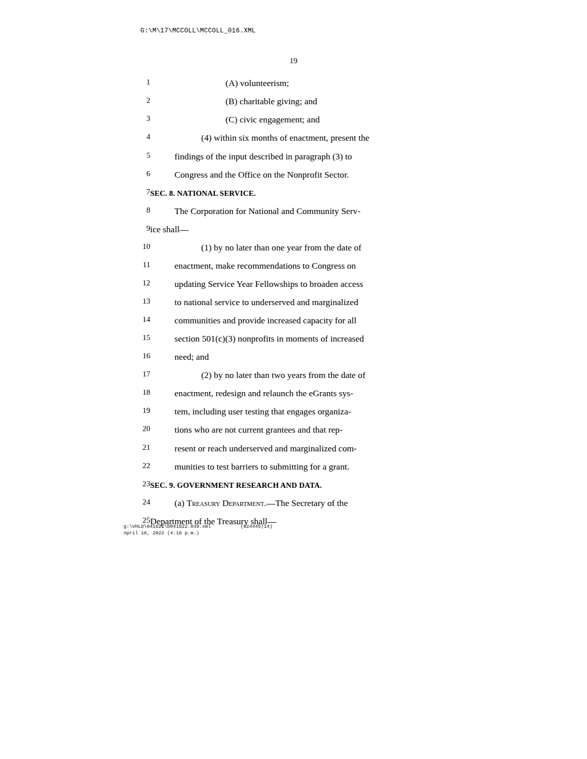G:\M\17\MCCOLL\MCCOLL_016.XML
19
| 1 | (A) volunteerism; |
| 2 | (B) charitable giving; and |
| 3 | (C) civic engagement; and |
| 4 | (4) within six months of enactment, present the |
| 5 | findings of the input described in paragraph (3) to |
| 6 | Congress and the Office on the Nonprofit Sector. |
| 7 | SEC. 8. NATIONAL SERVICE. |
| 8 | The Corporation for National and Community Serv- |
| 9 | ice shall— |
| 10 | (1) by no later than one year from the date of |
| 11 | enactment, make recommendations to Congress on |
| 12 | updating Service Year Fellowships to broaden access |
| 13 | to national service to underserved and marginalized |
| 14 | communities and provide increased capacity for all |
| 15 | section 501(c)(3) nonprofits in moments of increased |
| 16 | need; and |
| 17 | (2) by no later than two years from the date of |
| 18 | enactment, redesign and relaunch the eGrants sys- |
| 19 | tem, including user testing that engages organiza- |
| 20 | tions who are not current grantees and that rep- |
| 21 | resent or reach underserved and marginalized com- |
| 22 | munities to test barriers to submitting for a grant. |
| 23 | SEC. 9. GOVERNMENT RESEARCH AND DATA. |
| 24 | (a) Treasury Department. —The Secretary of the |
| 25 | Department of the Treasury shall— |
g:\VHLD\041822\D041822.039.xml (824445|14) April 18, 2022 (4:16 p.m.)